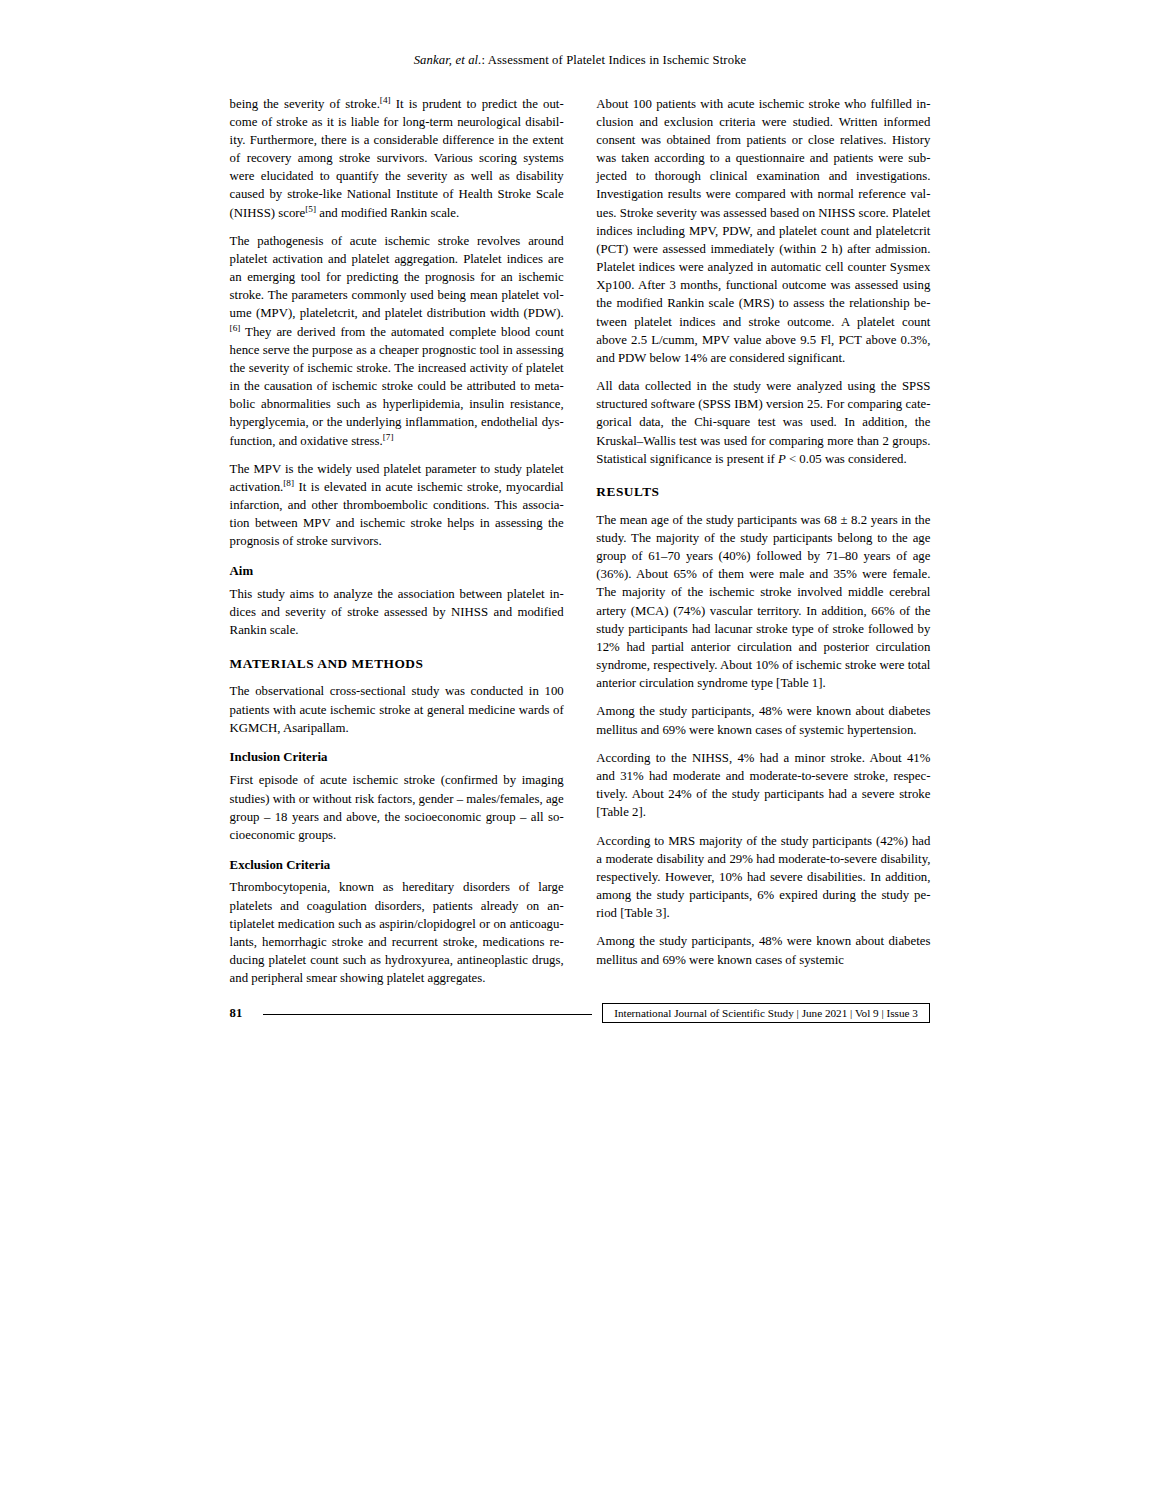Sankar, et al.: Assessment of Platelet Indices in Ischemic Stroke
being the severity of stroke.[4] It is prudent to predict the outcome of stroke as it is liable for long-term neurological disability. Furthermore, there is a considerable difference in the extent of recovery among stroke survivors. Various scoring systems were elucidated to quantify the severity as well as disability caused by stroke-like National Institute of Health Stroke Scale (NIHSS) score[5] and modified Rankin scale.
The pathogenesis of acute ischemic stroke revolves around platelet activation and platelet aggregation. Platelet indices are an emerging tool for predicting the prognosis for an ischemic stroke. The parameters commonly used being mean platelet volume (MPV), plateletcrit, and platelet distribution width (PDW).[6] They are derived from the automated complete blood count hence serve the purpose as a cheaper prognostic tool in assessing the severity of ischemic stroke. The increased activity of platelet in the causation of ischemic stroke could be attributed to metabolic abnormalities such as hyperlipidemia, insulin resistance, hyperglycemia, or the underlying inflammation, endothelial dysfunction, and oxidative stress.[7]
The MPV is the widely used platelet parameter to study platelet activation.[8] It is elevated in acute ischemic stroke, myocardial infarction, and other thromboembolic conditions. This association between MPV and ischemic stroke helps in assessing the prognosis of stroke survivors.
Aim
This study aims to analyze the association between platelet indices and severity of stroke assessed by NIHSS and modified Rankin scale.
Materials and Methods
The observational cross-sectional study was conducted in 100 patients with acute ischemic stroke at general medicine wards of KGMCH, Asaripallam.
Inclusion Criteria
First episode of acute ischemic stroke (confirmed by imaging studies) with or without risk factors, gender – males/females, age group – 18 years and above, the socioeconomic group – all socioeconomic groups.
Exclusion Criteria
Thrombocytopenia, known as hereditary disorders of large platelets and coagulation disorders, patients already on antiplatelet medication such as aspirin/clopidogrel or on anticoagulants, hemorrhagic stroke and recurrent stroke, medications reducing platelet count such as hydroxyurea, antineoplastic drugs, and peripheral smear showing platelet aggregates.
About 100 patients with acute ischemic stroke who fulfilled inclusion and exclusion criteria were studied. Written informed consent was obtained from patients or close relatives. History was taken according to a questionnaire and patients were subjected to thorough clinical examination and investigations. Investigation results were compared with normal reference values. Stroke severity was assessed based on NIHSS score. Platelet indices including MPV, PDW, and platelet count and plateletcrit (PCT) were assessed immediately (within 2 h) after admission. Platelet indices were analyzed in automatic cell counter Sysmex Xp100. After 3 months, functional outcome was assessed using the modified Rankin scale (MRS) to assess the relationship between platelet indices and stroke outcome. A platelet count above 2.5 L/cumm, MPV value above 9.5 Fl, PCT above 0.3%, and PDW below 14% are considered significant.
All data collected in the study were analyzed using the SPSS structured software (SPSS IBM) version 25. For comparing categorical data, the Chi-square test was used. In addition, the Kruskal–Wallis test was used for comparing more than 2 groups. Statistical significance is present if P < 0.05 was considered.
Results
The mean age of the study participants was 68 ± 8.2 years in the study. The majority of the study participants belong to the age group of 61–70 years (40%) followed by 71–80 years of age (36%). About 65% of them were male and 35% were female. The majority of the ischemic stroke involved middle cerebral artery (MCA) (74%) vascular territory. In addition, 66% of the study participants had lacunar stroke type of stroke followed by 12% had partial anterior circulation and posterior circulation syndrome, respectively. About 10% of ischemic stroke were total anterior circulation syndrome type [Table 1].
Among the study participants, 48% were known about diabetes mellitus and 69% were known cases of systemic hypertension.
According to the NIHSS, 4% had a minor stroke. About 41% and 31% had moderate and moderate-to-severe stroke, respectively. About 24% of the study participants had a severe stroke [Table 2].
According to MRS majority of the study participants (42%) had a moderate disability and 29% had moderate-to-severe disability, respectively. However, 10% had severe disabilities. In addition, among the study participants, 6% expired during the study period [Table 3].
Among the study participants, 48% were known about diabetes mellitus and 69% were known cases of systemic
81 International Journal of Scientific Study | June 2021 | Vol 9 | Issue 3